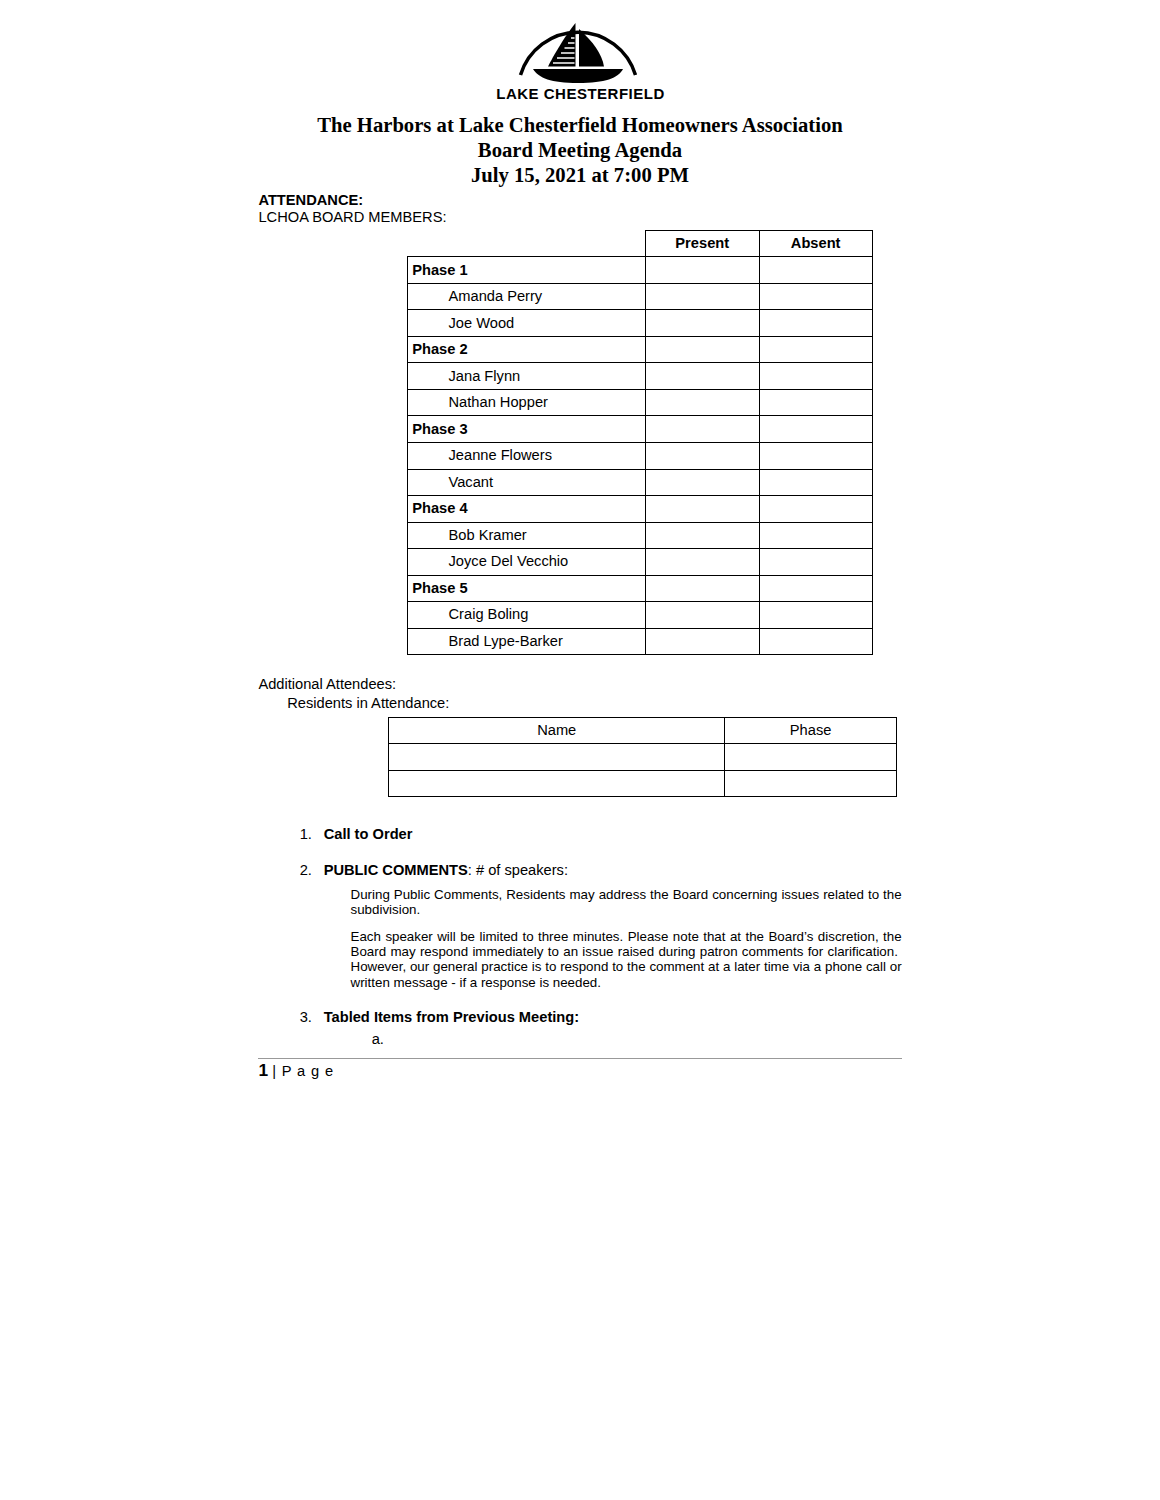LAKE CHESTERFIELD
The Harbors at Lake Chesterfield Homeowners Association Board Meeting Agenda July 15, 2021 at 7:00 PM
ATTENDANCE:
LCHOA BOARD MEMBERS:
| | Present | Absent |
| Phase 1 | | |
| Amanda Perry | | |
| Joe Wood | | |
| Phase 2 | | |
| Jana Flynn | | |
| Nathan Hopper | | |
| Phase 3 | | |
| Jeanne Flowers | | |
| Vacant | | |
| Phase 4 | | |
| Bob Kramer | | |
| Joyce Del Vecchio | | |
| Phase 5 | | |
| Craig Boling | | |
| Brad Lype-Barker | | |
Additional Attendees:
Residents in Attendance:
| Name | Phase |
Call to Order
PUBLIC COMMENTS: # of speakers:
During Public Comments, Residents may address the Board concerning issues related to the subdivision.
Each speaker will be limited to three minutes. Please note that at the Board’s discretion, the Board may respond immediately to an issue raised during patron comments for clarification. However, our general practice is to respond to the comment at a later time via a phone call or written message - if a response is needed.
Tabled Items from Previous Meeting:
a.
1 | P a g e